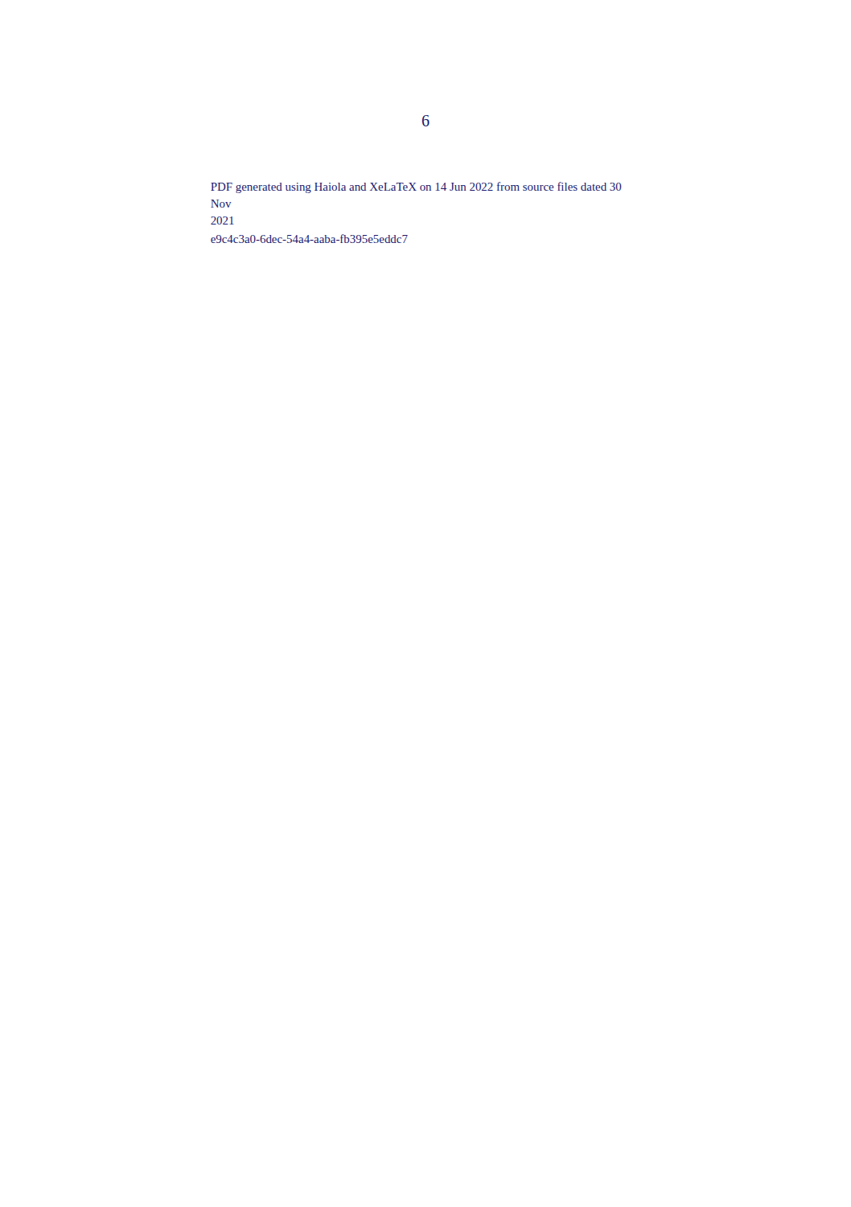6
PDF generated using Haiola and XeLaTeX on 14 Jun 2022 from source files dated 30 Nov 2021 e9c4c3a0-6dec-54a4-aaba-fb395e5eddc7